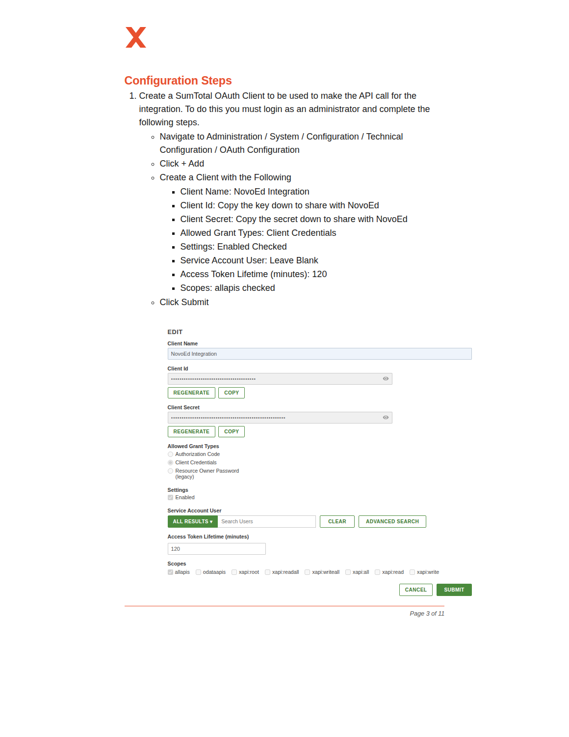Configuration Steps
Create a SumTotal OAuth Client to be used to make the API call for the integration. To do this you must login as an administrator and complete the following steps.
Navigate to Administration / System / Configuration / Technical Configuration / OAuth Configuration
Click + Add
Create a Client with the Following
Client Name: NovoEd Integration
Client Id: Copy the key down to share with NovoEd
Client Secret: Copy the secret down to share with NovoEd
Allowed Grant Types: Client Credentials
Settings: Enabled Checked
Service Account User: Leave Blank
Access Token Lifetime (minutes): 120
Scopes: allapis checked
Click Submit
EDIT
Client Name
Client Id
REGENERATE COPY
Client Secret
REGENERATE COPY
Allowed Grant Types
Authorization Code
Client Credentials
Resource Owner Password
(legacy)
Settings
Enabled
Service Account User
ALL RESULTS ▾ CLEAR ADVANCED SEARCH
Access Token Lifetime (minutes)
Scopes
allapis odataapis xapi:root xapi:readall xapi:writeall xapi:all xapi:read xapi:write
CANCEL SUBMIT
Page 3 of 11